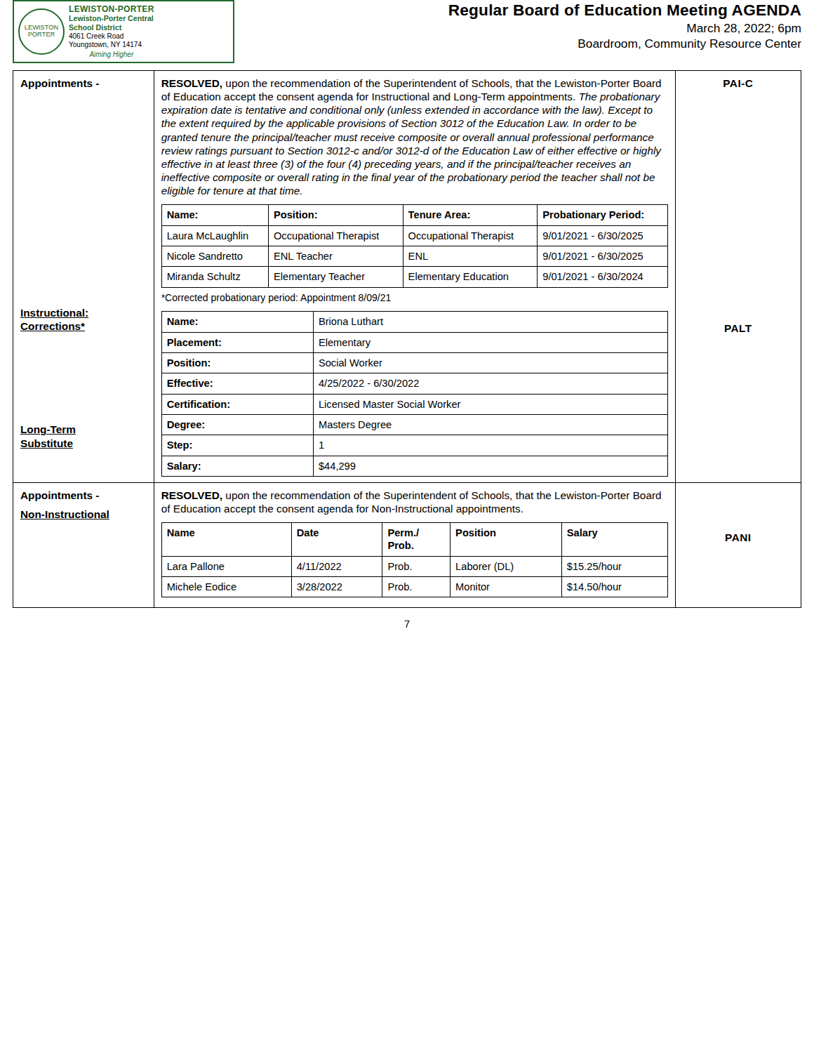LEWISTON
PORTER
LEWISTON-PORTER
Lewiston-Porter Central
School District
4061 Creek Road
Youngstown, NY 14174
Aiming Higher
Regular Board of Education Meeting AGENDA
March 28, 2022; 6pm
Boardroom, Community Resource Center
| Appointments - Instructional: Corrections* Long-Term Substitute | RESOLVED, upon the recommendation of the Superintendent of Schools, that the Lewiston-Porter Board of Education accept the consent agenda for Instructional and Long-Term appointments. The probationary expiration date is tentative and conditional only (unless extended in accordance with the law). Except to the extent required by the applicable provisions of Section 3012 of the Education Law. In order to be granted tenure the principal/teacher must receive composite or overall annual professional performance review ratings pursuant to Section 3012-c and/or 3012-d of the Education Law of either effective or highly effective in at least three (3) of the four (4) preceding years, and if the principal/teacher receives an ineffective composite or overall rating in the final year of the probationary period the teacher shall not be eligible for tenure at that time. / Name: / Position: / Tenure Area: / Probationary Period: / / --- / --- / --- / --- / / Laura McLaughlin / Occupational Therapist / Occupational Therapist / 9/01/2021 - 6/30/2025 / / Nicole Sandretto / ENL Teacher / ENL / 9/01/2021 - 6/30/2025 / / Miranda Schultz / Elementary Teacher / Elementary Education / 9/01/2021 - 6/30/2024 / *Corrected probationary period: Appointment 8/09/21 / Name: / Briona Luthart / / Placement: / Elementary / / Position: / Social Worker / / Effective: / 4/25/2022 - 6/30/2022 / / Certification: / Licensed Master Social Worker / / Degree: / Masters Degree / / Step: / 1 / / Salary: / $44,299 / | PAI-C PALT |
| Appointments - Non-Instructional | RESOLVED, upon the recommendation of the Superintendent of Schools, that the Lewiston-Porter Board of Education accept the consent agenda for Non-Instructional appointments. / Name / Date / Perm./ Prob. / Position / Salary / / --- / --- / --- / --- / --- / / Lara Pallone / 4/11/2022 / Prob. / Laborer (DL) / $15.25/hour / / Michele Eodice / 3/28/2022 / Prob. / Monitor / $14.50/hour / | PANI |
7